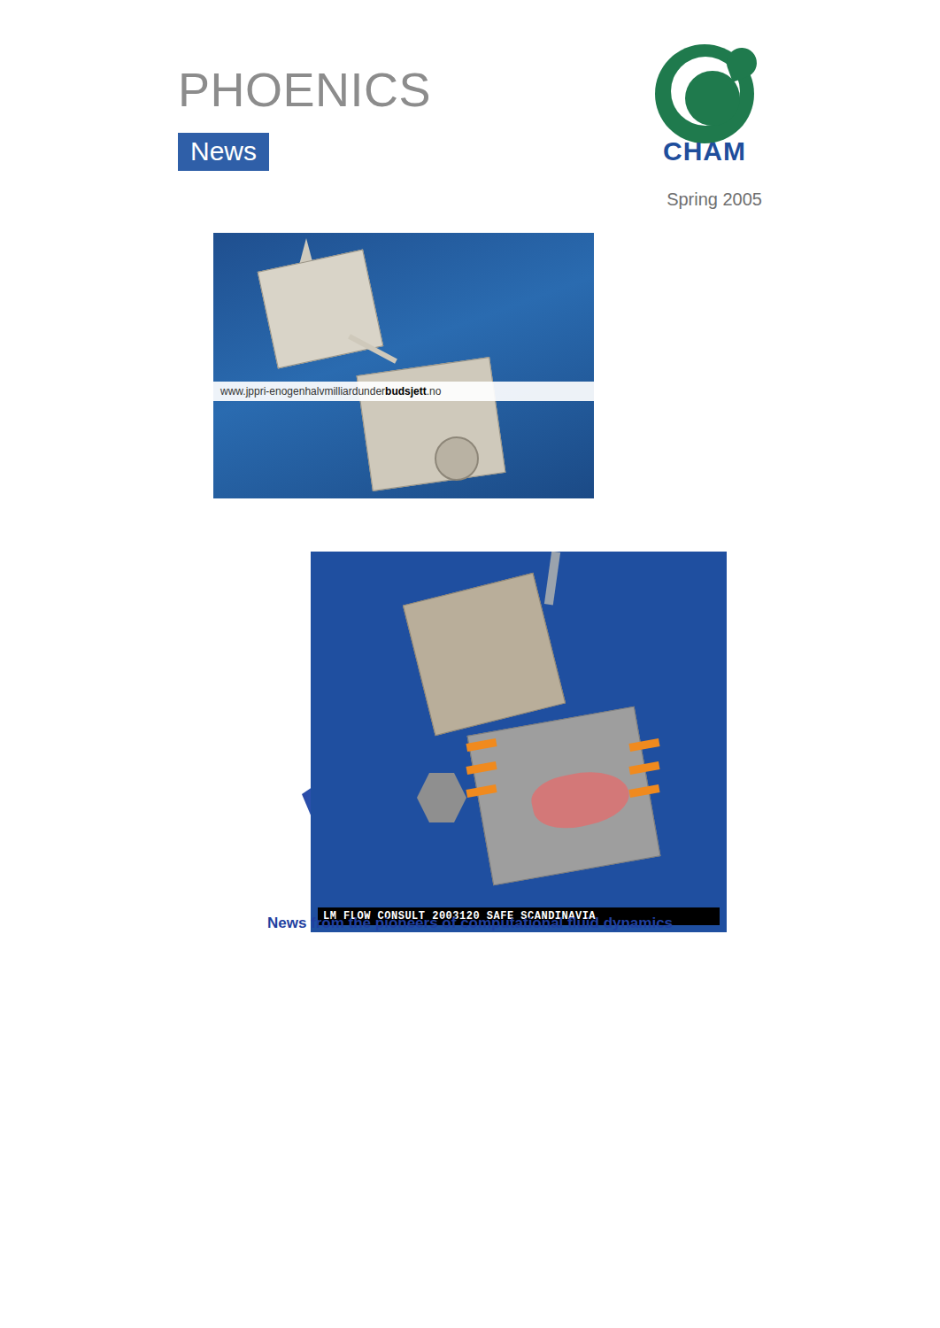PHOENICS
News
CHAM
Spring 2005
www.jppri-enogenhalvmilliardunderbudsjett.no
Probe value
0.248E-01
Average value
1.019E-01
LM FLOW CONSULT 2003120 SAFE SCANDINAVIA
News from the pioneers of computational fluid dynamics